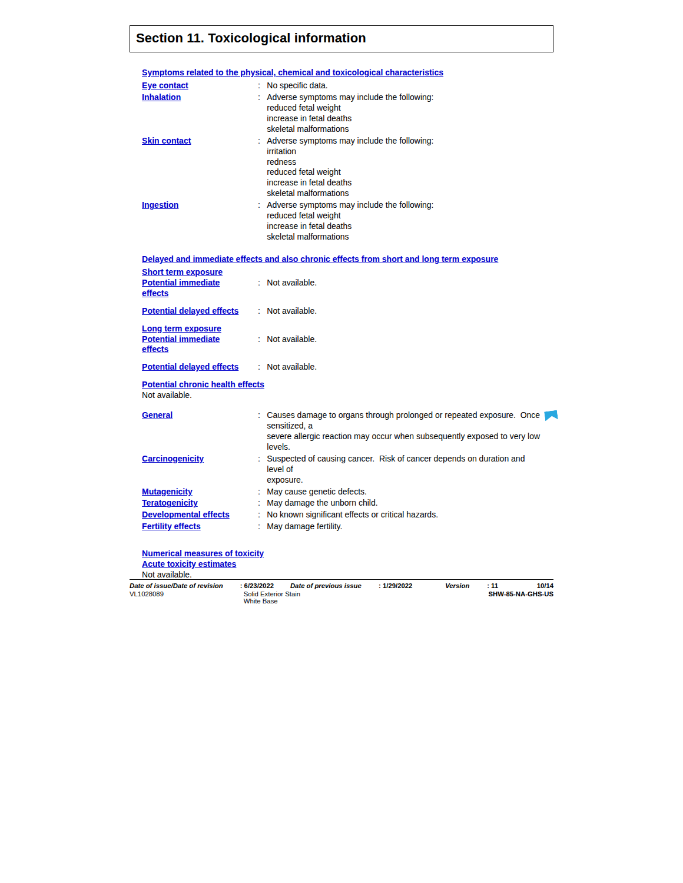Section 11. Toxicological information
Symptoms related to the physical, chemical and toxicological characteristics
| Eye contact | : | No specific data. |
| Inhalation | : | Adverse symptoms may include the following: reduced fetal weight increase in fetal deaths skeletal malformations |
| Skin contact | : | Adverse symptoms may include the following: irritation redness reduced fetal weight increase in fetal deaths skeletal malformations |
| Ingestion | : | Adverse symptoms may include the following: reduced fetal weight increase in fetal deaths skeletal malformations |
Delayed and immediate effects and also chronic effects from short and long term exposure Short term exposure
| Potential immediate effects | : | Not available. |
| Potential delayed effects | : | Not available. |
Long term exposure
| Potential immediate effects | : | Not available. |
| Potential delayed effects | : | Not available. |
Potential chronic health effects
Not available.
| General | : | Causes damage to organs through prolonged or repeated exposure. Once sensitized, a severe allergic reaction may occur when subsequently exposed to very low levels. |
| Carcinogenicity | : | Suspected of causing cancer. Risk of cancer depends on duration and level of exposure. |
| Mutagenicity | : | May cause genetic defects. |
| Teratogenicity | : | May damage the unborn child. |
| Developmental effects | : | No known significant effects or critical hazards. |
| Fertility effects | : | May damage fertility. |
Numerical measures of toxicity Acute toxicity estimates
Not available.
| Date of issue/Date of revision | : 6/23/2022 | Date of previous issue | : 1/29/2022 | Version | : 11 | 10/14 |
| VL1028089 | Solid Exterior Stain White Base | SHW-85-NA-GHS-US |